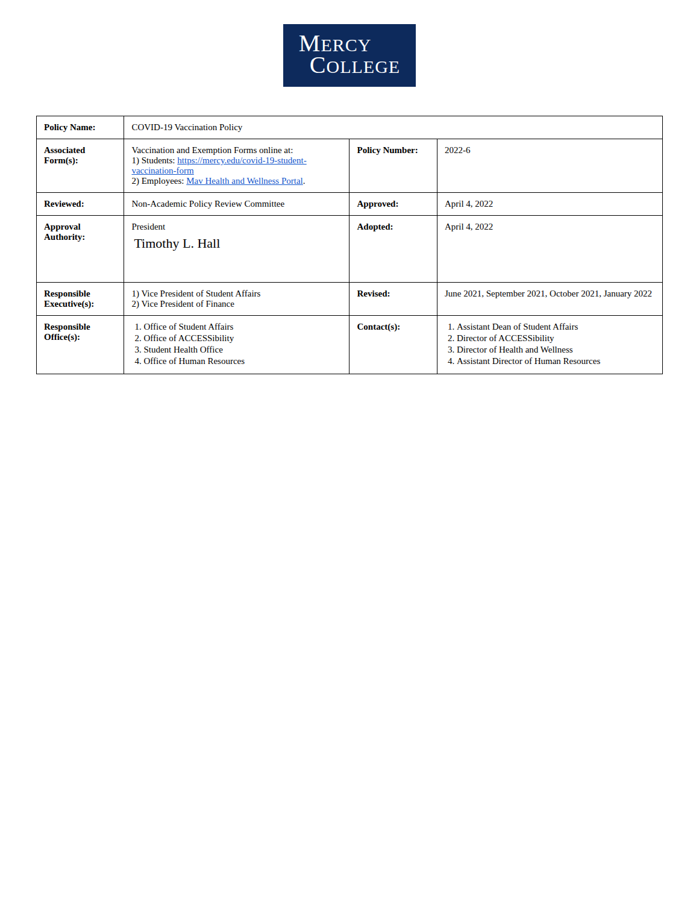MERCY COLLEGE
| Policy Name: | COVID-19 Vaccination Policy |
| Associated Form(s): | Vaccination and Exemption Forms online at: 1) Students: https://mercy.edu/covid-19-student-vaccination-form 2) Employees: Mav Health and Wellness Portal . | Policy Number: | 2022-6 |
| Reviewed: | Non-Academic Policy Review Committee | Approved: | April 4, 2022 |
| Approval Authority: | President Timothy L. Hall | Adopted: | April 4, 2022 |
| Responsible Executive(s): | 1) Vice President of Student Affairs 2) Vice President of Finance | Revised: | June 2021, September 2021, October 2021, January 2022 |
| Responsible Office(s): | Office of Student Affairs Office of ACCESSibility Student Health Office Office of Human Resources | Contact(s): | Assistant Dean of Student Affairs Director of ACCESSibility Director of Health and Wellness Assistant Director of Human Resources |